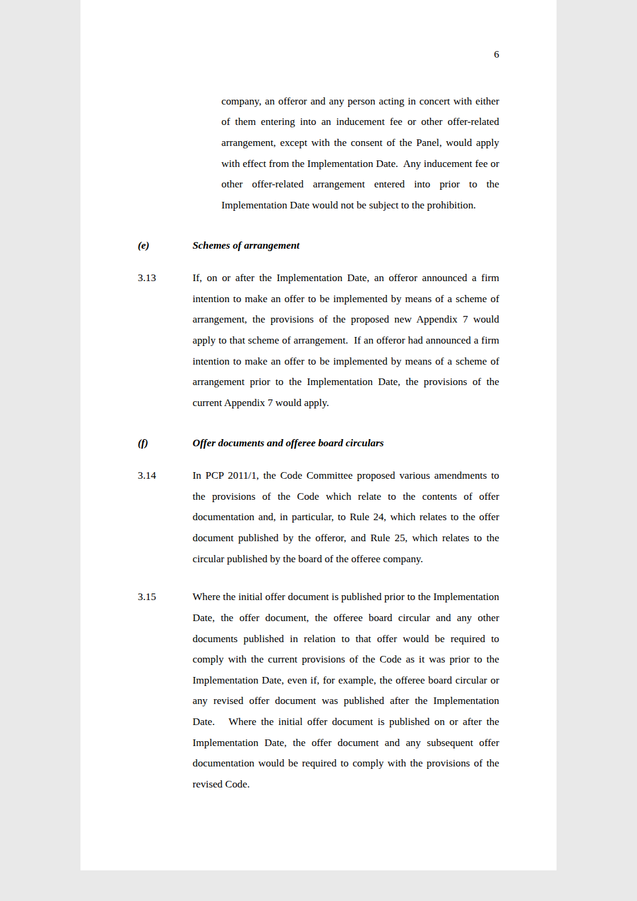6
company, an offeror and any person acting in concert with either of them entering into an inducement fee or other offer-related arrangement, except with the consent of the Panel, would apply with effect from the Implementation Date. Any inducement fee or other offer-related arrangement entered into prior to the Implementation Date would not be subject to the prohibition.
(e) Schemes of arrangement
3.13 If, on or after the Implementation Date, an offeror announced a firm intention to make an offer to be implemented by means of a scheme of arrangement, the provisions of the proposed new Appendix 7 would apply to that scheme of arrangement. If an offeror had announced a firm intention to make an offer to be implemented by means of a scheme of arrangement prior to the Implementation Date, the provisions of the current Appendix 7 would apply.
(f) Offer documents and offeree board circulars
3.14 In PCP 2011/1, the Code Committee proposed various amendments to the provisions of the Code which relate to the contents of offer documentation and, in particular, to Rule 24, which relates to the offer document published by the offeror, and Rule 25, which relates to the circular published by the board of the offeree company.
3.15 Where the initial offer document is published prior to the Implementation Date, the offer document, the offeree board circular and any other documents published in relation to that offer would be required to comply with the current provisions of the Code as it was prior to the Implementation Date, even if, for example, the offeree board circular or any revised offer document was published after the Implementation Date. Where the initial offer document is published on or after the Implementation Date, the offer document and any subsequent offer documentation would be required to comply with the provisions of the revised Code.